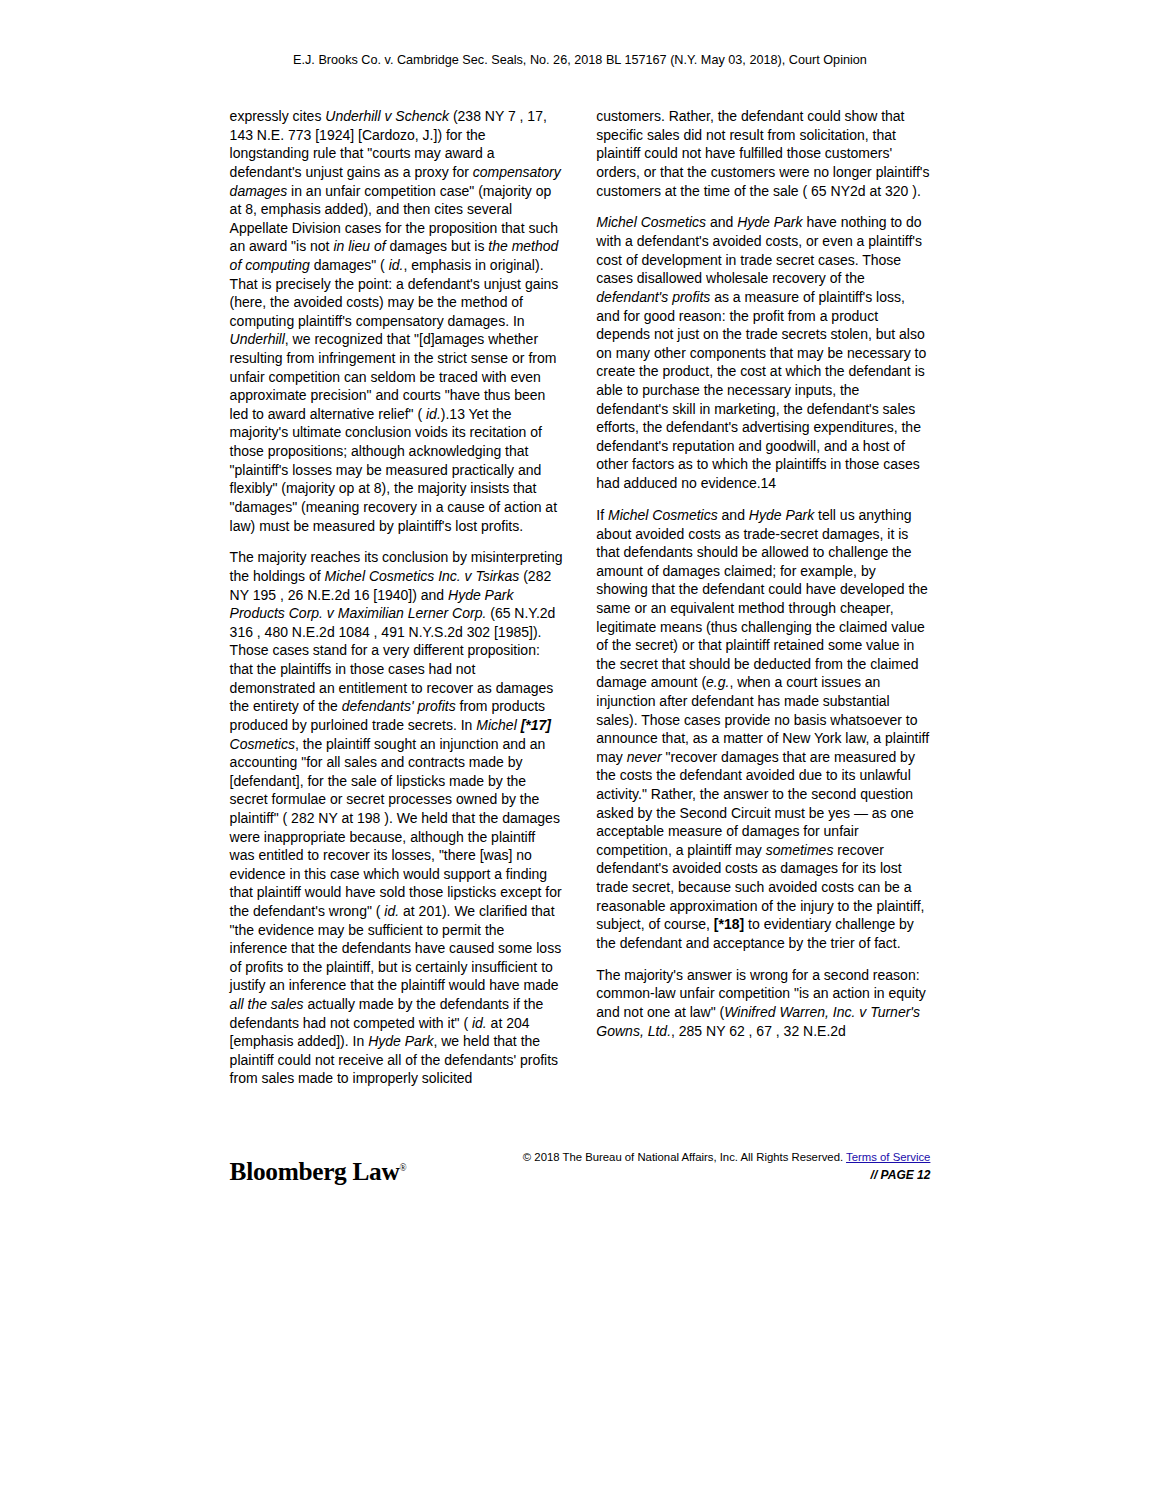E.J. Brooks Co. v. Cambridge Sec. Seals, No. 26, 2018 BL 157167 (N.Y. May 03, 2018), Court Opinion
expressly cites Underhill v Schenck (238 NY 7 , 17, 143 N.E. 773 [1924] [Cardozo, J.]) for the longstanding rule that "courts may award a defendant's unjust gains as a proxy for compensatory damages in an unfair competition case" (majority op at 8, emphasis added), and then cites several Appellate Division cases for the proposition that such an award "is not in lieu of damages but is the method of computing damages" ( id., emphasis in original). That is precisely the point: a defendant's unjust gains (here, the avoided costs) may be the method of computing plaintiff's compensatory damages. In Underhill, we recognized that "[d]amages whether resulting from infringement in the strict sense or from unfair competition can seldom be traced with even approximate precision" and courts "have thus been led to award alternative relief" ( id.).13 Yet the majority's ultimate conclusion voids its recitation of those propositions; although acknowledging that "plaintiff's losses may be measured practically and flexibly" (majority op at 8), the majority insists that "damages" (meaning recovery in a cause of action at law) must be measured by plaintiff's lost profits.
The majority reaches its conclusion by misinterpreting the holdings of Michel Cosmetics Inc. v Tsirkas (282 NY 195 , 26 N.E.2d 16 [1940]) and Hyde Park Products Corp. v Maximilian Lerner Corp. (65 N.Y.2d 316 , 480 N.E.2d 1084 , 491 N.Y.S.2d 302 [1985]). Those cases stand for a very different proposition: that the plaintiffs in those cases had not demonstrated an entitlement to recover as damages the entirety of the defendants' profits from products produced by purloined trade secrets. In Michel [*17] Cosmetics, the plaintiff sought an injunction and an accounting "for all sales and contracts made by [defendant], for the sale of lipsticks made by the secret formulae or secret processes owned by the plaintiff" ( 282 NY at 198 ). We held that the damages were inappropriate because, although the plaintiff was entitled to recover its losses, "there [was] no evidence in this case which would support a finding that plaintiff would have sold those lipsticks except for the defendant's wrong" ( id. at 201). We clarified that "the evidence may be sufficient to permit the inference that the defendants have caused some loss of profits to the plaintiff, but is certainly insufficient to justify an inference that the plaintiff would have made all the sales actually made by the defendants if the defendants had not competed with it" ( id. at 204 [emphasis added]). In Hyde Park, we held that the plaintiff could not receive all of the defendants' profits from sales made to improperly solicited
customers. Rather, the defendant could show that specific sales did not result from solicitation, that plaintiff could not have fulfilled those customers' orders, or that the customers were no longer plaintiff's customers at the time of the sale ( 65 NY2d at 320 ).
Michel Cosmetics and Hyde Park have nothing to do with a defendant's avoided costs, or even a plaintiff's cost of development in trade secret cases. Those cases disallowed wholesale recovery of the defendant's profits as a measure of plaintiff's loss, and for good reason: the profit from a product depends not just on the trade secrets stolen, but also on many other components that may be necessary to create the product, the cost at which the defendant is able to purchase the necessary inputs, the defendant's skill in marketing, the defendant's sales efforts, the defendant's advertising expenditures, the defendant's reputation and goodwill, and a host of other factors as to which the plaintiffs in those cases had adduced no evidence.14
If Michel Cosmetics and Hyde Park tell us anything about avoided costs as trade-secret damages, it is that defendants should be allowed to challenge the amount of damages claimed; for example, by showing that the defendant could have developed the same or an equivalent method through cheaper, legitimate means (thus challenging the claimed value of the secret) or that plaintiff retained some value in the secret that should be deducted from the claimed damage amount (e.g., when a court issues an injunction after defendant has made substantial sales). Those cases provide no basis whatsoever to announce that, as a matter of New York law, a plaintiff may never "recover damages that are measured by the costs the defendant avoided due to its unlawful activity." Rather, the answer to the second question asked by the Second Circuit must be yes — as one acceptable measure of damages for unfair competition, a plaintiff may sometimes recover defendant's avoided costs as damages for its lost trade secret, because such avoided costs can be a reasonable approximation of the injury to the plaintiff, subject, of course, [*18] to evidentiary challenge by the defendant and acceptance by the trier of fact.
The majority's answer is wrong for a second reason: common-law unfair competition "is an action in equity and not one at law" (Winifred Warren, Inc. v Turner's Gowns, Ltd., 285 NY 62 , 67 , 32 N.E.2d
Bloomberg Law®
© 2018 The Bureau of National Affairs, Inc. All Rights Reserved. Terms of Service
// PAGE 12